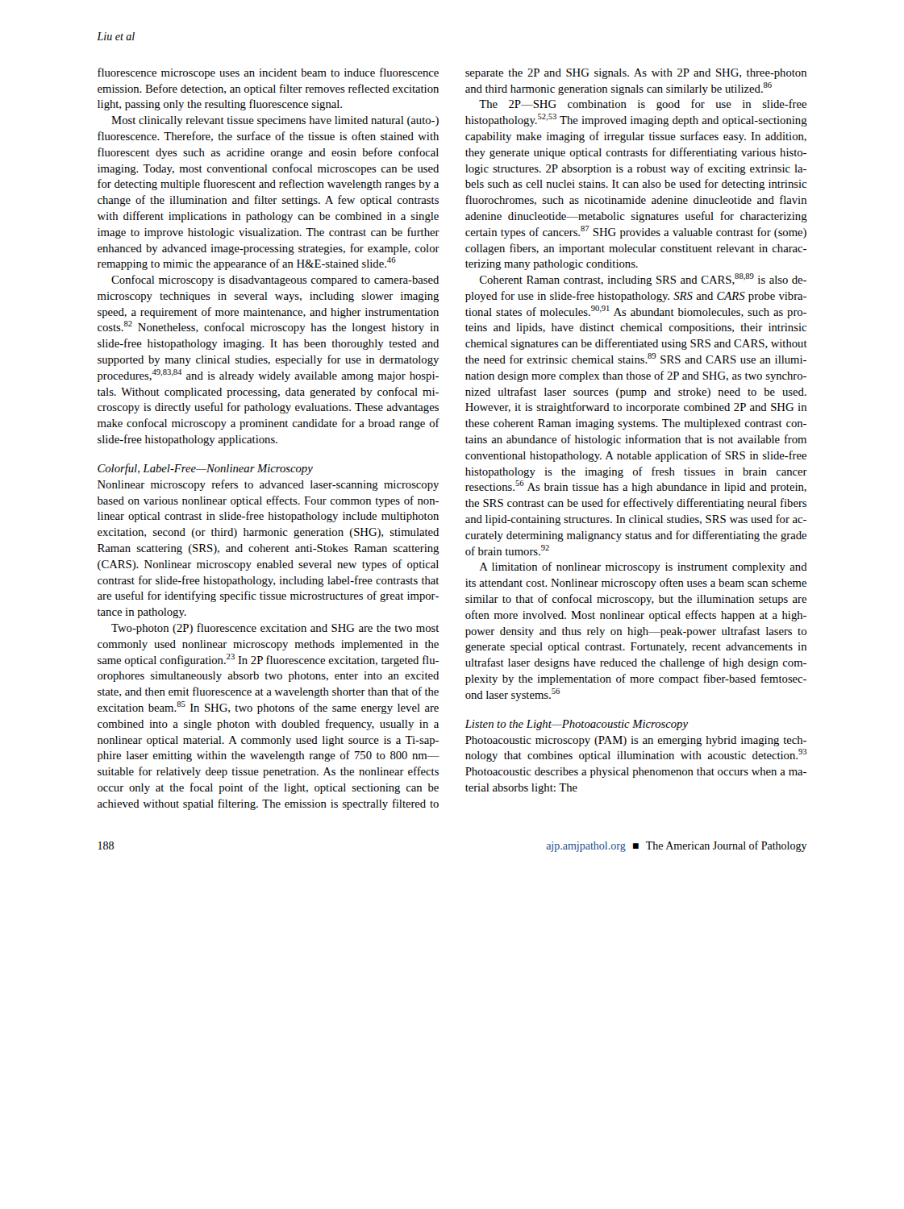Liu et al
fluorescence microscope uses an incident beam to induce fluorescence emission. Before detection, an optical filter removes reflected excitation light, passing only the resulting fluorescence signal.
Most clinically relevant tissue specimens have limited natural (auto-) fluorescence. Therefore, the surface of the tissue is often stained with fluorescent dyes such as acridine orange and eosin before confocal imaging. Today, most conventional confocal microscopes can be used for detecting multiple fluorescent and reflection wavelength ranges by a change of the illumination and filter settings. A few optical contrasts with different implications in pathology can be combined in a single image to improve histologic visualization. The contrast can be further enhanced by advanced image-processing strategies, for example, color remapping to mimic the appearance of an H&E-stained slide.46
Confocal microscopy is disadvantageous compared to camera-based microscopy techniques in several ways, including slower imaging speed, a requirement of more maintenance, and higher instrumentation costs.82 Nonetheless, confocal microscopy has the longest history in slide-free histopathology imaging. It has been thoroughly tested and supported by many clinical studies, especially for use in dermatology procedures,49,83,84 and is already widely available among major hospitals. Without complicated processing, data generated by confocal microscopy is directly useful for pathology evaluations. These advantages make confocal microscopy a prominent candidate for a broad range of slide-free histopathology applications.
Colorful, Label-Free—Nonlinear Microscopy
Nonlinear microscopy refers to advanced laser-scanning microscopy based on various nonlinear optical effects. Four common types of nonlinear optical contrast in slide-free histopathology include multiphoton excitation, second (or third) harmonic generation (SHG), stimulated Raman scattering (SRS), and coherent anti-Stokes Raman scattering (CARS). Nonlinear microscopy enabled several new types of optical contrast for slide-free histopathology, including label-free contrasts that are useful for identifying specific tissue microstructures of great importance in pathology.
Two-photon (2P) fluorescence excitation and SHG are the two most commonly used nonlinear microscopy methods implemented in the same optical configuration.23 In 2P fluorescence excitation, targeted fluorophores simultaneously absorb two photons, enter into an excited state, and then emit fluorescence at a wavelength shorter than that of the excitation beam.85 In SHG, two photons of the same energy level are combined into a single photon with doubled frequency, usually in a nonlinear optical material. A commonly used light source is a Ti-sapphire laser emitting within the wavelength range of 750 to 800 nm—suitable for relatively deep tissue penetration. As the nonlinear effects occur only at the focal point of the light, optical sectioning can be achieved without spatial filtering. The emission is spectrally filtered to separate the 2P and SHG signals. As with 2P and SHG, three-photon and third harmonic generation signals can similarly be utilized.86
The 2P—SHG combination is good for use in slide-free histopathology.52,53 The improved imaging depth and optical-sectioning capability make imaging of irregular tissue surfaces easy. In addition, they generate unique optical contrasts for differentiating various histologic structures. 2P absorption is a robust way of exciting extrinsic labels such as cell nuclei stains. It can also be used for detecting intrinsic fluorochromes, such as nicotinamide adenine dinucleotide and flavin adenine dinucleotide—metabolic signatures useful for characterizing certain types of cancers.87 SHG provides a valuable contrast for (some) collagen fibers, an important molecular constituent relevant in characterizing many pathologic conditions.
Coherent Raman contrast, including SRS and CARS,88,89 is also deployed for use in slide-free histopathology. SRS and CARS probe vibrational states of molecules.90,91 As abundant biomolecules, such as proteins and lipids, have distinct chemical compositions, their intrinsic chemical signatures can be differentiated using SRS and CARS, without the need for extrinsic chemical stains.89 SRS and CARS use an illumination design more complex than those of 2P and SHG, as two synchronized ultrafast laser sources (pump and stroke) need to be used. However, it is straightforward to incorporate combined 2P and SHG in these coherent Raman imaging systems. The multiplexed contrast contains an abundance of histologic information that is not available from conventional histopathology. A notable application of SRS in slide-free histopathology is the imaging of fresh tissues in brain cancer resections.56 As brain tissue has a high abundance in lipid and protein, the SRS contrast can be used for effectively differentiating neural fibers and lipid-containing structures. In clinical studies, SRS was used for accurately determining malignancy status and for differentiating the grade of brain tumors.92
A limitation of nonlinear microscopy is instrument complexity and its attendant cost. Nonlinear microscopy often uses a beam scan scheme similar to that of confocal microscopy, but the illumination setups are often more involved. Most nonlinear optical effects happen at a high-power density and thus rely on high—peak-power ultrafast lasers to generate special optical contrast. Fortunately, recent advancements in ultrafast laser designs have reduced the challenge of high design complexity by the implementation of more compact fiber-based femtosecond laser systems.56
Listen to the Light—Photoacoustic Microscopy
Photoacoustic microscopy (PAM) is an emerging hybrid imaging technology that combines optical illumination with acoustic detection.93 Photoacoustic describes a physical phenomenon that occurs when a material absorbs light: The
188
ajp.amjpathol.org ■ The American Journal of Pathology